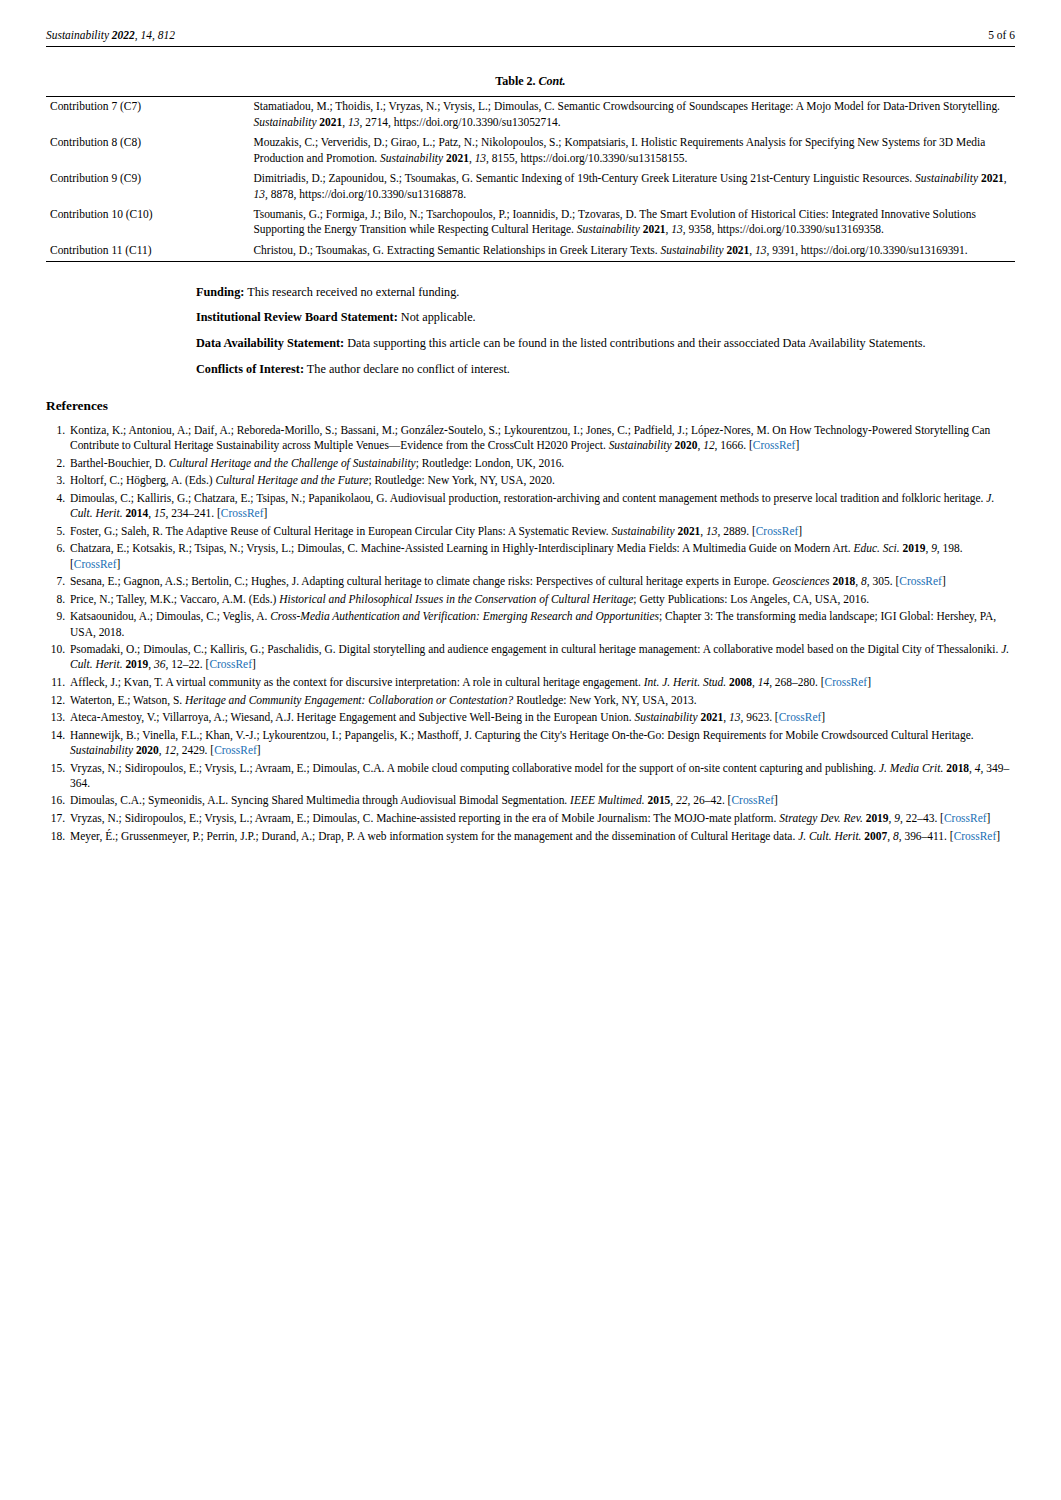Sustainability 2022, 14, 812 5 of 6
Table 2. Cont.
| Contribution 7 (C7) | Stamatiadou, M.; Thoidis, I.; Vryzas, N.; Vrysis, L.; Dimoulas, C. Semantic Crowdsourcing of Soundscapes Heritage: A Mojo Model for Data-Driven Storytelling. Sustainability 2021 , 13 , 2714, https://doi.org/10.3390/su13052714. |
| Contribution 8 (C8) | Mouzakis, C.; Ververidis, D.; Girao, L.; Patz, N.; Nikolopoulos, S.; Kompatsiaris, I. Holistic Requirements Analysis for Specifying New Systems for 3D Media Production and Promotion. Sustainability 2021 , 13 , 8155, https://doi.org/10.3390/su13158155. |
| Contribution 9 (C9) | Dimitriadis, D.; Zapounidou, S.; Tsoumakas, G. Semantic Indexing of 19th-Century Greek Literature Using 21st-Century Linguistic Resources. Sustainability 2021 , 13 , 8878, https://doi.org/10.3390/su13168878. |
| Contribution 10 (C10) | Tsoumanis, G.; Formiga, J.; Bilo, N.; Tsarchopoulos, P.; Ioannidis, D.; Tzovaras, D. The Smart Evolution of Historical Cities: Integrated Innovative Solutions Supporting the Energy Transition while Respecting Cultural Heritage. Sustainability 2021 , 13 , 9358, https://doi.org/10.3390/su13169358. |
| Contribution 11 (C11) | Christou, D.; Tsoumakas, G. Extracting Semantic Relationships in Greek Literary Texts. Sustainability 2021 , 13 , 9391, https://doi.org/10.3390/su13169391. |
Funding: This research received no external funding.
Institutional Review Board Statement: Not applicable.
Data Availability Statement: Data supporting this article can be found in the listed contributions and their assocciated Data Availability Statements.
Conflicts of Interest: The author declare no conflict of interest.
References
Kontiza, K.; Antoniou, A.; Daif, A.; Reboreda-Morillo, S.; Bassani, M.; González-Soutelo, S.; Lykourentzou, I.; Jones, C.; Padfield, J.; López-Nores, M. On How Technology-Powered Storytelling Can Contribute to Cultural Heritage Sustainability across Multiple Venues—Evidence from the CrossCult H2020 Project. Sustainability 2020, 12, 1666. [CrossRef]
Barthel-Bouchier, D. Cultural Heritage and the Challenge of Sustainability; Routledge: London, UK, 2016.
Holtorf, C.; Högberg, A. (Eds.) Cultural Heritage and the Future; Routledge: New York, NY, USA, 2020.
Dimoulas, C.; Kalliris, G.; Chatzara, E.; Tsipas, N.; Papanikolaou, G. Audiovisual production, restoration-archiving and content management methods to preserve local tradition and folkloric heritage. J. Cult. Herit. 2014, 15, 234–241. [CrossRef]
Foster, G.; Saleh, R. The Adaptive Reuse of Cultural Heritage in European Circular City Plans: A Systematic Review. Sustainability 2021, 13, 2889. [CrossRef]
Chatzara, E.; Kotsakis, R.; Tsipas, N.; Vrysis, L.; Dimoulas, C. Machine-Assisted Learning in Highly-Interdisciplinary Media Fields: A Multimedia Guide on Modern Art. Educ. Sci. 2019, 9, 198. [CrossRef]
Sesana, E.; Gagnon, A.S.; Bertolin, C.; Hughes, J. Adapting cultural heritage to climate change risks: Perspectives of cultural heritage experts in Europe. Geosciences 2018, 8, 305. [CrossRef]
Price, N.; Talley, M.K.; Vaccaro, A.M. (Eds.) Historical and Philosophical Issues in the Conservation of Cultural Heritage; Getty Publications: Los Angeles, CA, USA, 2016.
Katsaounidou, A.; Dimoulas, C.; Veglis, A. Cross-Media Authentication and Verification: Emerging Research and Opportunities; Chapter 3: The transforming media landscape; IGI Global: Hershey, PA, USA, 2018.
Psomadaki, O.; Dimoulas, C.; Kalliris, G.; Paschalidis, G. Digital storytelling and audience engagement in cultural heritage management: A collaborative model based on the Digital City of Thessaloniki. J. Cult. Herit. 2019, 36, 12–22. [CrossRef]
Affleck, J.; Kvan, T. A virtual community as the context for discursive interpretation: A role in cultural heritage engagement. Int. J. Herit. Stud. 2008, 14, 268–280. [CrossRef]
Waterton, E.; Watson, S. Heritage and Community Engagement: Collaboration or Contestation? Routledge: New York, NY, USA, 2013.
Ateca-Amestoy, V.; Villarroya, A.; Wiesand, A.J. Heritage Engagement and Subjective Well-Being in the European Union. Sustainability 2021, 13, 9623. [CrossRef]
Hannewijk, B.; Vinella, F.L.; Khan, V.-J.; Lykourentzou, I.; Papangelis, K.; Masthoff, J. Capturing the City's Heritage On-the-Go: Design Requirements for Mobile Crowdsourced Cultural Heritage. Sustainability 2020, 12, 2429. [CrossRef]
Vryzas, N.; Sidiropoulos, E.; Vrysis, L.; Avraam, E.; Dimoulas, C.A. A mobile cloud computing collaborative model for the support of on-site content capturing and publishing. J. Media Crit. 2018, 4, 349–364.
Dimoulas, C.A.; Symeonidis, A.L. Syncing Shared Multimedia through Audiovisual Bimodal Segmentation. IEEE Multimed. 2015, 22, 26–42. [CrossRef]
Vryzas, N.; Sidiropoulos, E.; Vrysis, L.; Avraam, E.; Dimoulas, C. Machine-assisted reporting in the era of Mobile Journalism: The MOJO-mate platform. Strategy Dev. Rev. 2019, 9, 22–43. [CrossRef]
Meyer, É.; Grussenmeyer, P.; Perrin, J.P.; Durand, A.; Drap, P. A web information system for the management and the dissemination of Cultural Heritage data. J. Cult. Herit. 2007, 8, 396–411. [CrossRef]